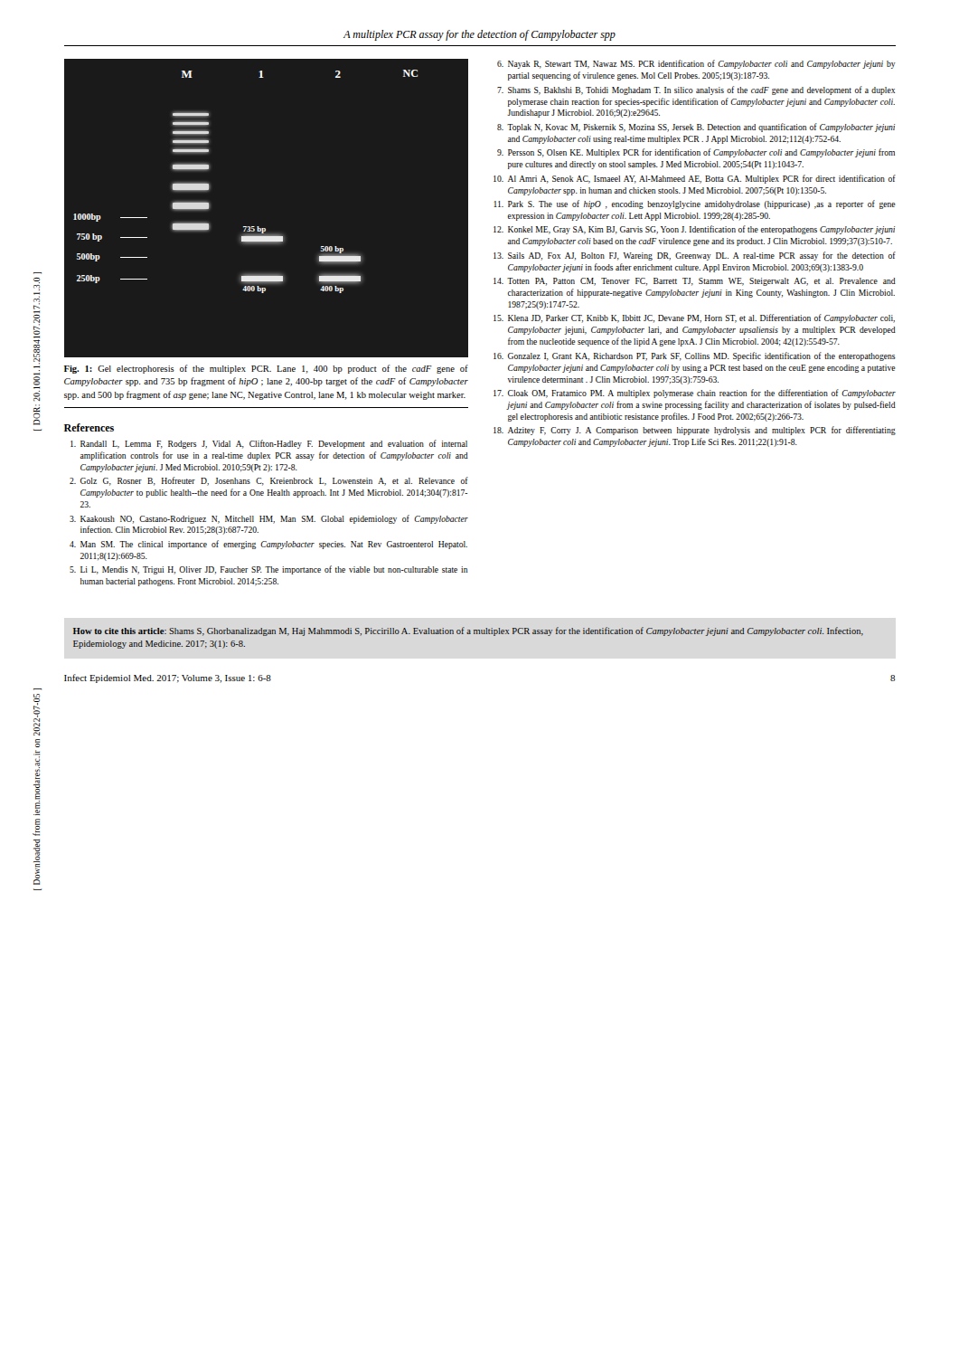[ DOR: 20.1001.1.25884107.2017.3.1.3.0 ]
[ Downloaded from iem.modares.ac.ir on 2022-07-05 ]
A multiplex PCR assay for the detection of Campylobacter spp
M 1 2 NC
1000bp
750 bp
500bp
250bp
735 bp
400 bp
500 bp
400 bp
Fig. 1: Gel electrophoresis of the multiplex PCR. Lane 1, 400 bp product of the cadF gene of Campylobacter spp. and 735 bp fragment of hipO ; lane 2, 400-bp target of the cadF of Campylobacter spp. and 500 bp fragment of asp gene; lane NC, Negative Control, lane M, 1 kb molecular weight marker.
References
Randall L, Lemma F, Rodgers J, Vidal A, Clifton-Hadley F. Development and evaluation of internal amplification controls for use in a real-time duplex PCR assay for detection of Campylobacter coli and Campylobacter jejuni. J Med Microbiol. 2010;59(Pt 2): 172-8.
Golz G, Rosner B, Hofreuter D, Josenhans C, Kreienbrock L, Lowenstein A, et al. Relevance of Campylobacter to public health--the need for a One Health approach. Int J Med Microbiol. 2014;304(7):817-23.
Kaakoush NO, Castano-Rodriguez N, Mitchell HM, Man SM. Global epidemiology of Campylobacter infection. Clin Microbiol Rev. 2015;28(3):687-720.
Man SM. The clinical importance of emerging Campylobacter species. Nat Rev Gastroenterol Hepatol. 2011;8(12):669-85.
Li L, Mendis N, Trigui H, Oliver JD, Faucher SP. The importance of the viable but non-culturable state in human bacterial pathogens. Front Microbiol. 2014;5:258.
Nayak R, Stewart TM, Nawaz MS. PCR identification of Campylobacter coli and Campylobacter jejuni by partial sequencing of virulence genes. Mol Cell Probes. 2005;19(3):187-93.
Shams S, Bakhshi B, Tohidi Moghadam T. In silico analysis of the cadF gene and development of a duplex polymerase chain reaction for species-specific identification of Campylobacter jejuni and Campylobacter coli. Jundishapur J Microbiol. 2016;9(2):e29645.
Toplak N, Kovac M, Piskernik S, Mozina SS, Jersek B. Detection and quantification of Campylobacter jejuni and Campylobacter coli using real-time multiplex PCR . J Appl Microbiol. 2012;112(4):752-64.
Persson S, Olsen KE. Multiplex PCR for identification of Campylobacter coli and Campylobacter jejuni from pure cultures and directly on stool samples. J Med Microbiol. 2005;54(Pt 11):1043-7.
Al Amri A, Senok AC, Ismaeel AY, Al-Mahmeed AE, Botta GA. Multiplex PCR for direct identification of Campylobacter spp. in human and chicken stools. J Med Microbiol. 2007;56(Pt 10):1350-5.
Park S. The use of hipO , encoding benzoylglycine amidohydrolase (hippuricase) ,as a reporter of gene expression in Campylobacter coli. Lett Appl Microbiol. 1999;28(4):285-90.
Konkel ME, Gray SA, Kim BJ, Garvis SG, Yoon J. Identification of the enteropathogens Campylobacter jejuni and Campylobacter coli based on the cadF virulence gene and its product. J Clin Microbiol. 1999;37(3):510-7.
Sails AD, Fox AJ, Bolton FJ, Wareing DR, Greenway DL. A real-time PCR assay for the detection of Campylobacter jejuni in foods after enrichment culture. Appl Environ Microbiol. 2003;69(3):1383-9.0
Totten PA, Patton CM, Tenover FC, Barrett TJ, Stamm WE, Steigerwalt AG, et al. Prevalence and characterization of hippurate-negative Campylobacter jejuni in King County, Washington. J Clin Microbiol. 1987;25(9):1747-52.
Klena JD, Parker CT, Knibb K, Ibbitt JC, Devane PM, Horn ST, et al. Differentiation of Campylobacter coli, Campylobacter jejuni, Campylobacter lari, and Campylobacter upsaliensis by a multiplex PCR developed from the nucleotide sequence of the lipid A gene lpxA. J Clin Microbiol. 2004; 42(12):5549-57.
Gonzalez I, Grant KA, Richardson PT, Park SF, Collins MD. Specific identification of the enteropathogens Campylobacter jejuni and Campylobacter coli by using a PCR test based on the ceuE gene encoding a putative virulence determinant . J Clin Microbiol. 1997;35(3):759-63.
Cloak OM, Fratamico PM. A multiplex polymerase chain reaction for the differentiation of Campylobacter jejuni and Campylobacter coli from a swine processing facility and characterization of isolates by pulsed-field gel electrophoresis and antibiotic resistance profiles. J Food Prot. 2002;65(2):266-73.
Adzitey F, Corry J. A Comparison between hippurate hydrolysis and multiplex PCR for differentiating Campylobacter coli and Campylobacter jejuni. Trop Life Sci Res. 2011;22(1):91-8.
How to cite this article: Shams S, Ghorbanalizadgan M, Haj Mahmmodi S, Piccirillo A. Evaluation of a multiplex PCR assay for the identification of Campylobacter jejuni and Campylobacter coli. Infection, Epidemiology and Medicine. 2017; 3(1): 6-8.
Infect Epidemiol Med. 2017; Volume 3, Issue 1: 6-8
8